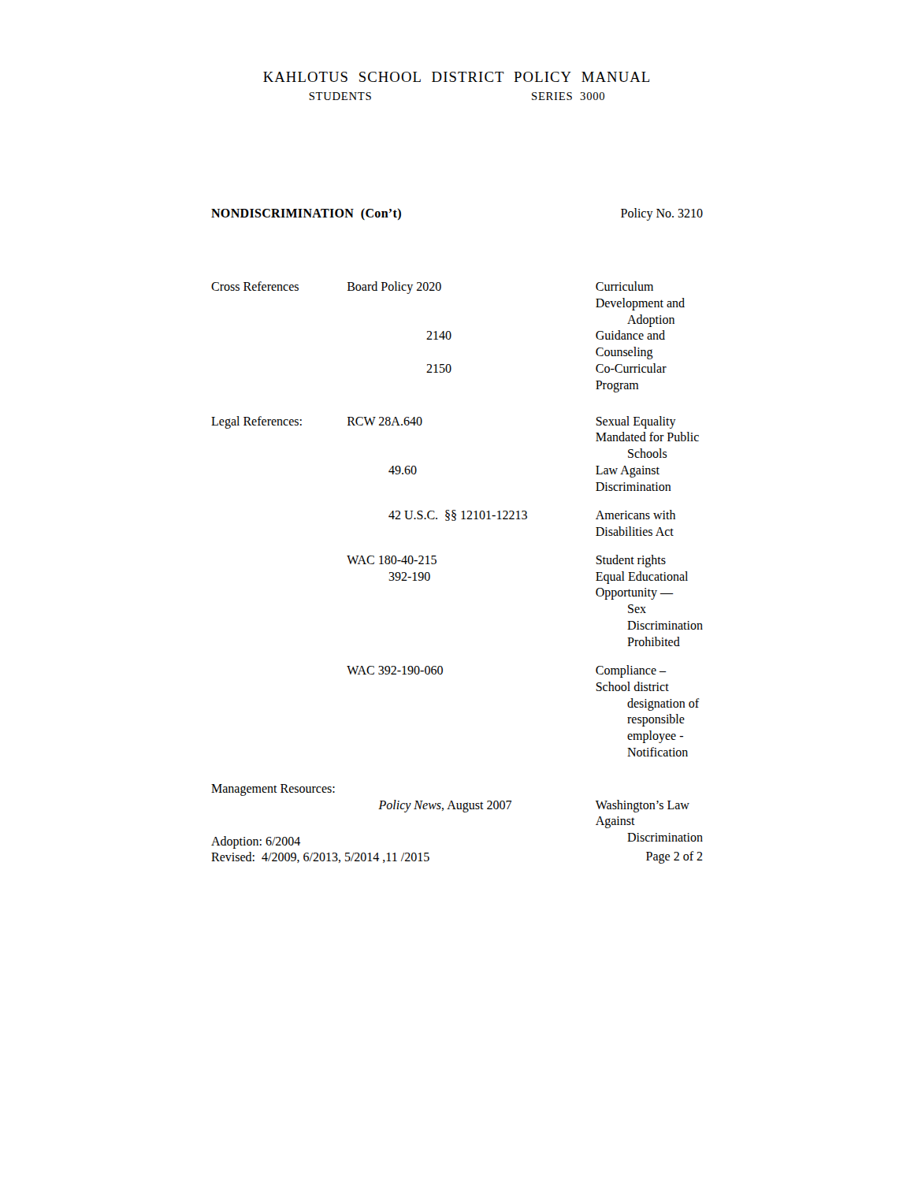KAHLOTUS SCHOOL DISTRICT POLICY MANUAL
STUDENTS SERIES 3000
NONDISCRIMINATION (Con’t)
Policy No. 3210
| Cross References | Board Policy 2020 | Curriculum Development and Adoption |
| | 2140 | Guidance and Counseling |
| | 2150 | Co-Curricular Program |
| Legal References: | RCW 28A.640 | Sexual Equality Mandated for Public Schools |
| | 49.60 | Law Against Discrimination |
| | 42 U.S.C. §§ 12101-12213 | Americans with Disabilities Act |
| | WAC 180-40-215 | Student rights |
| | 392-190 | Equal Educational Opportunity — Sex Discrimination Prohibited |
| | WAC 392-190-060 | Compliance – School district designation of responsible employee - Notification |
| Management Resources: |
| | Policy News , August 2007 | Washington’s Law Against Discrimination |
Adoption: 6/2004
Revised: 4/2009, 6/2013, 5/2014 ,11 /2015
Page 2 of 2